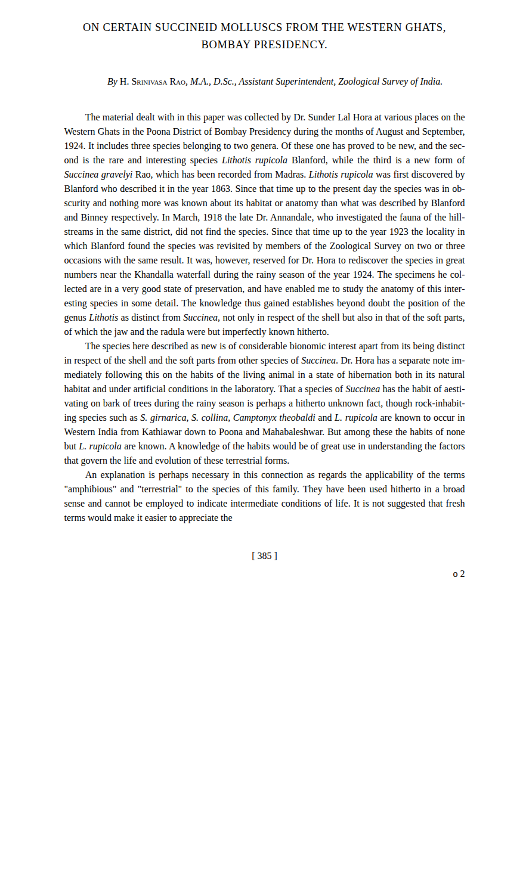On Certain Succineid Molluscs from the Western Ghats, Bombay Presidency.
By H. Srinivasa Rao, M.A., D.Sc., Assistant Superintendent, Zoological Survey of India.
The material dealt with in this paper was collected by Dr. Sunder Lal Hora at various places on the Western Ghats in the Poona District of Bombay Presidency during the months of August and September, 1924. It includes three species belonging to two genera. Of these one has proved to be new, and the second is the rare and interesting species Lithotis rupicola Blanford, while the third is a new form of Succinea gravelyi Rao, which has been recorded from Madras. Lithotis rupicola was first discovered by Blanford who described it in the year 1863. Since that time up to the present day the species was in obscurity and nothing more was known about its habitat or anatomy than what was described by Blanford and Binney respectively. In March, 1918 the late Dr. Annandale, who investigated the fauna of the hill-streams in the same district, did not find the species. Since that time up to the year 1923 the locality in which Blanford found the species was revisited by members of the Zoological Survey on two or three occasions with the same result. It was, however, reserved for Dr. Hora to rediscover the species in great numbers near the Khandalla waterfall during the rainy season of the year 1924. The specimens he collected are in a very good state of preservation, and have enabled me to study the anatomy of this interesting species in some detail. The knowledge thus gained establishes beyond doubt the position of the genus Lithotis as distinct from Succinea, not only in respect of the shell but also in that of the soft parts, of which the jaw and the radula were but imperfectly known hitherto.
The species here described as new is of considerable bionomic interest apart from its being distinct in respect of the shell and the soft parts from other species of Succinea. Dr. Hora has a separate note immediately following this on the habits of the living animal in a state of hibernation both in its natural habitat and under artificial conditions in the laboratory. That a species of Succinea has the habit of aestivating on bark of trees during the rainy season is perhaps a hitherto unknown fact, though rock-inhabiting species such as S. girnarica, S. collina, Camptonyx theobaldi and L. rupicola are known to occur in Western India from Kathiawar down to Poona and Mahabaleshwar. But among these the habits of none but L. rupicola are known. A knowledge of the habits would be of great use in understanding the factors that govern the life and evolution of these terrestrial forms.
An explanation is perhaps necessary in this connection as regards the applicability of the terms "amphibious" and "terrestrial" to the species of this family. They have been used hitherto in a broad sense and cannot be employed to indicate intermediate conditions of life. It is not suggested that fresh terms would make it easier to appreciate the
[ 385 ]
o 2